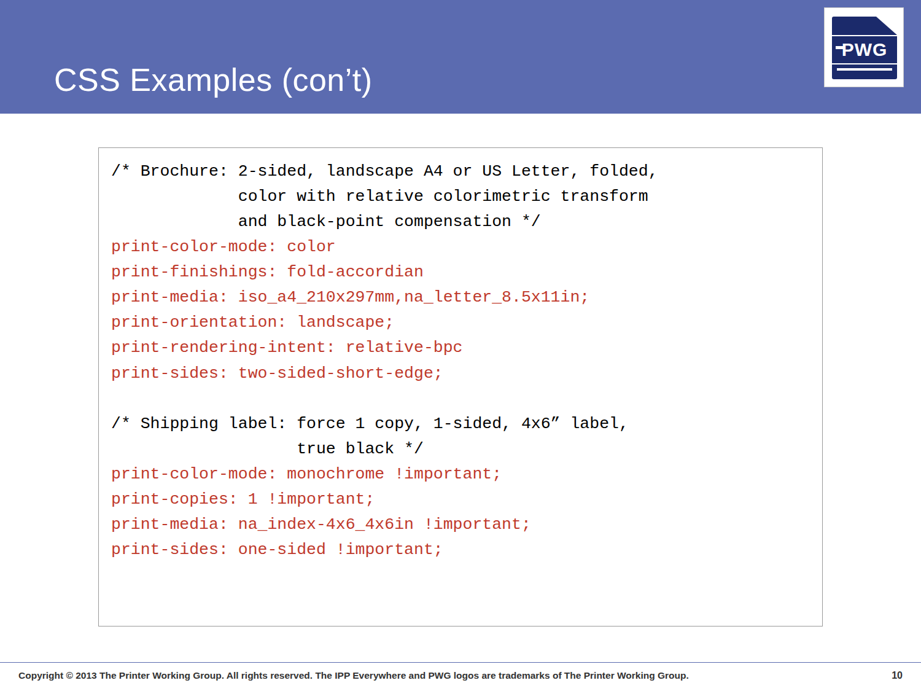CSS Examples (con’t)
PWG
/* Brochure: 2-sided, landscape A4 or US Letter, folded,
             color with relative colorimetric transform
             and black-point compensation */
print-color-mode: color
print-finishings: fold-accordian
print-media: iso_a4_210x297mm,na_letter_8.5x11in;
print-orientation: landscape;
print-rendering-intent: relative-bpc
print-sides: two-sided-short-edge;

/* Shipping label: force 1 copy, 1-sided, 4x6” label,
                   true black */
print-color-mode: monochrome !important;
print-copies: 1 !important;
print-media: na_index-4x6_4x6in !important;
print-sides: one-sided !important;
Copyright © 2013 The Printer Working Group. All rights reserved. The IPP Everywhere and PWG logos are trademarks of The Printer Working Group.
10